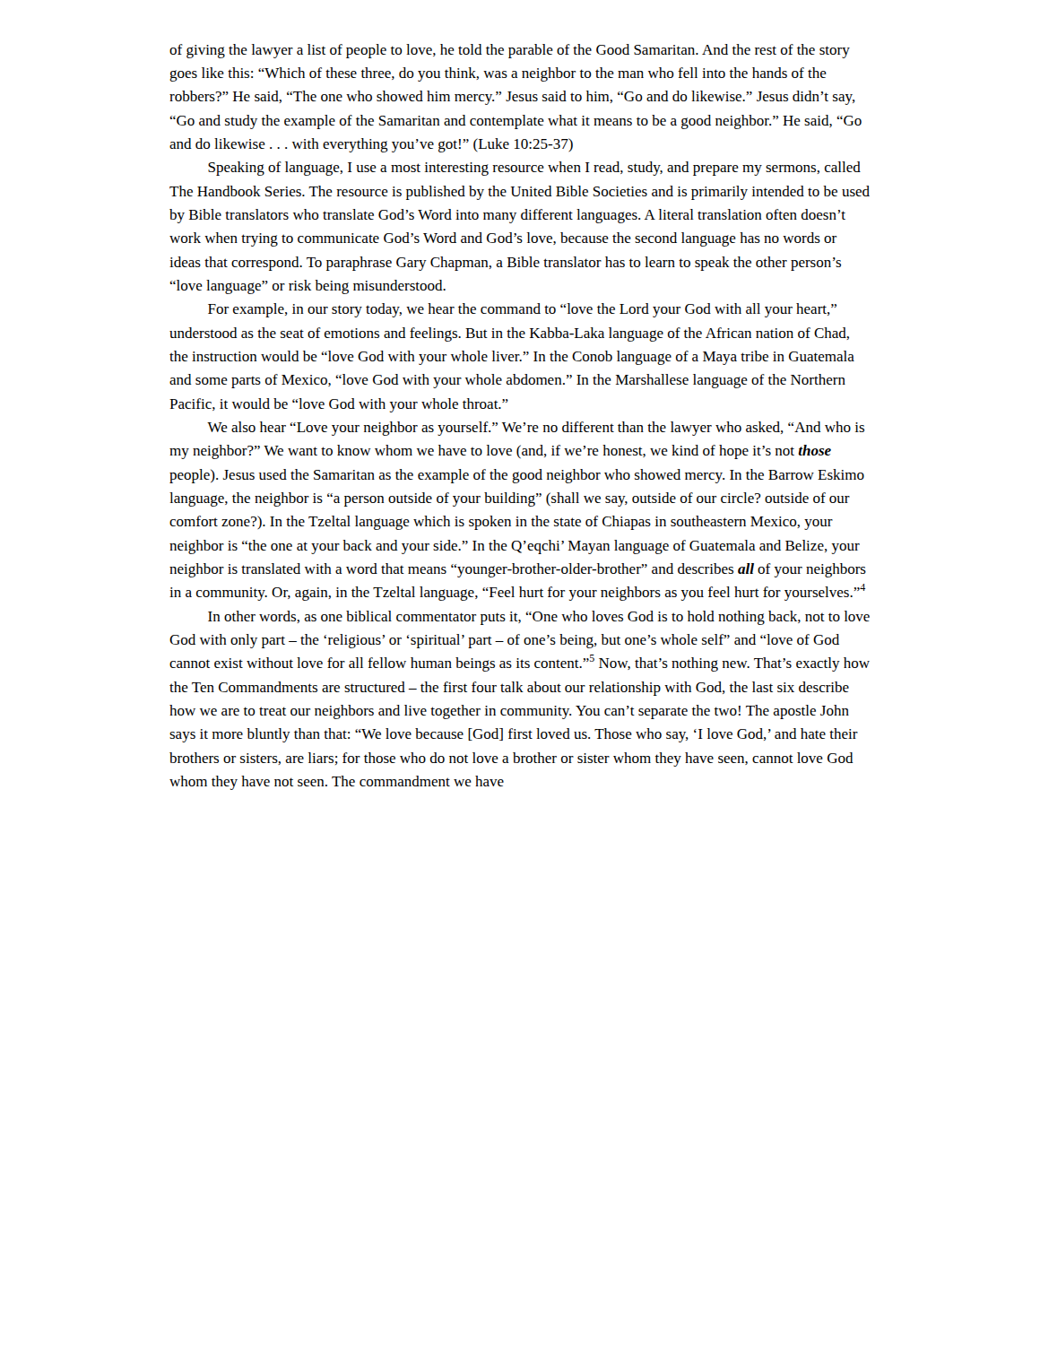of giving the lawyer a list of people to love, he told the parable of the Good Samaritan. And the rest of the story goes like this: “Which of these three, do you think, was a neighbor to the man who fell into the hands of the robbers?” He said, “The one who showed him mercy.” Jesus said to him, “Go and do likewise.” Jesus didn’t say, “Go and study the example of the Samaritan and contemplate what it means to be a good neighbor.” He said, “Go and do likewise . . . with everything you’ve got!” (Luke 10:25-37)
Speaking of language, I use a most interesting resource when I read, study, and prepare my sermons, called The Handbook Series. The resource is published by the United Bible Societies and is primarily intended to be used by Bible translators who translate God’s Word into many different languages. A literal translation often doesn’t work when trying to communicate God’s Word and God’s love, because the second language has no words or ideas that correspond. To paraphrase Gary Chapman, a Bible translator has to learn to speak the other person’s “love language” or risk being misunderstood.
For example, in our story today, we hear the command to “love the Lord your God with all your heart,” understood as the seat of emotions and feelings. But in the Kabba-Laka language of the African nation of Chad, the instruction would be “love God with your whole liver.” In the Conob language of a Maya tribe in Guatemala and some parts of Mexico, “love God with your whole abdomen.” In the Marshallese language of the Northern Pacific, it would be “love God with your whole throat.”
We also hear “Love your neighbor as yourself.” We’re no different than the lawyer who asked, “And who is my neighbor?” We want to know whom we have to love (and, if we’re honest, we kind of hope it’s not those people). Jesus used the Samaritan as the example of the good neighbor who showed mercy. In the Barrow Eskimo language, the neighbor is “a person outside of your building” (shall we say, outside of our circle? outside of our comfort zone?). In the Tzeltal language which is spoken in the state of Chiapas in southeastern Mexico, your neighbor is “the one at your back and your side.” In the Q’eqchi’ Mayan language of Guatemala and Belize, your neighbor is translated with a word that means “younger-brother-older-brother” and describes all of your neighbors in a community. Or, again, in the Tzeltal language, “Feel hurt for your neighbors as you feel hurt for yourselves.”4
In other words, as one biblical commentator puts it, “One who loves God is to hold nothing back, not to love God with only part – the ‘religious’ or ‘spiritual’ part – of one’s being, but one’s whole self” and “love of God cannot exist without love for all fellow human beings as its content.”5 Now, that’s nothing new. That’s exactly how the Ten Commandments are structured – the first four talk about our relationship with God, the last six describe how we are to treat our neighbors and live together in community. You can’t separate the two! The apostle John says it more bluntly than that: “We love because [God] first loved us. Those who say, ‘I love God,’ and hate their brothers or sisters, are liars; for those who do not love a brother or sister whom they have seen, cannot love God whom they have not seen. The commandment we have